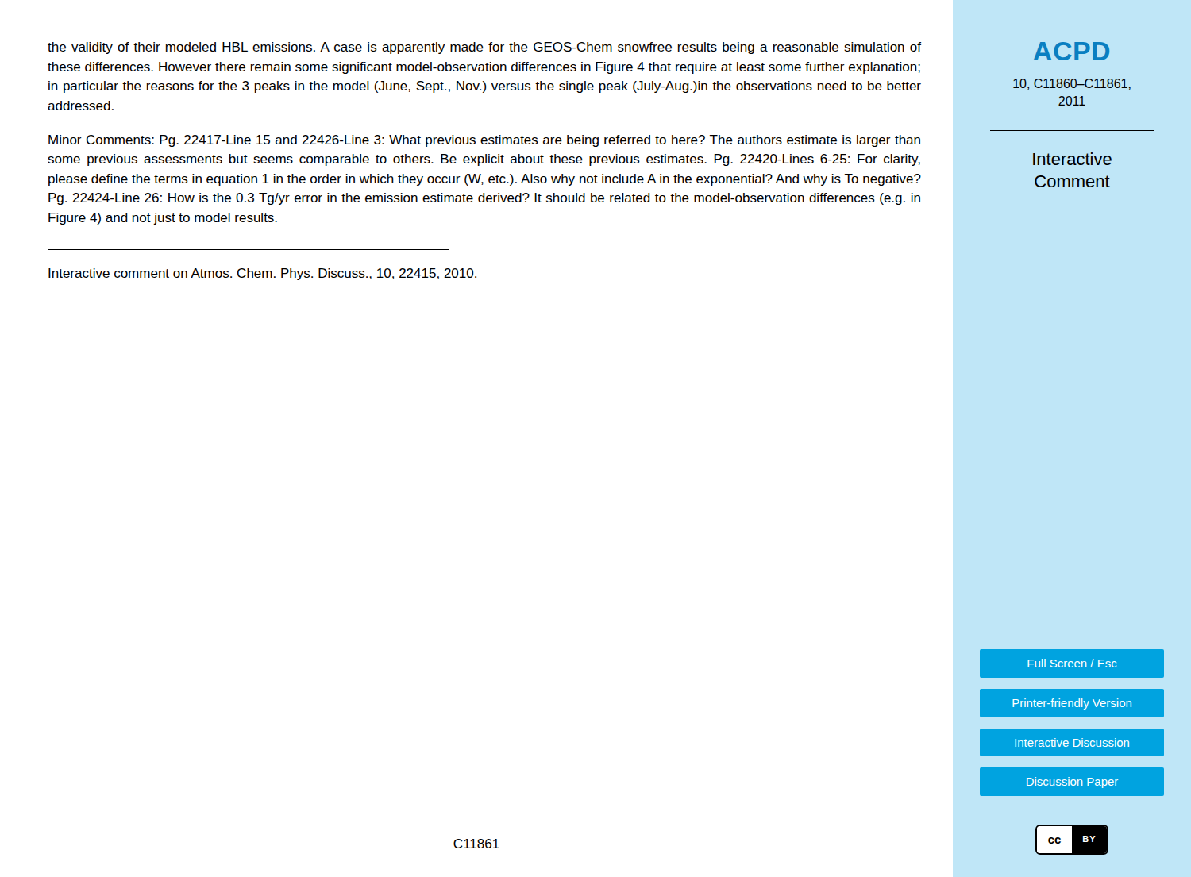the validity of their modeled HBL emissions. A case is apparently made for the GEOS-Chem snowfree results being a reasonable simulation of these differences. However there remain some significant model-observation differences in Figure 4 that require at least some further explanation; in particular the reasons for the 3 peaks in the model (June, Sept., Nov.) versus the single peak (July-Aug.)in the observations need to be better addressed.
Minor Comments: Pg. 22417-Line 15 and 22426-Line 3: What previous estimates are being referred to here? The authors estimate is larger than some previous assessments but seems comparable to others. Be explicit about these previous estimates. Pg. 22420-Lines 6-25: For clarity, please define the terms in equation 1 in the order in which they occur (W, etc.). Also why not include A in the exponential? And why is To negative? Pg. 22424-Line 26: How is the 0.3 Tg/yr error in the emission estimate derived? It should be related to the model-observation differences (e.g. in Figure 4) and not just to model results.
Interactive comment on Atmos. Chem. Phys. Discuss., 10, 22415, 2010.
C11861
ACPD
10, C11860–C11861,
2011
Interactive
Comment
Full Screen / Esc Printer-friendly Version Interactive Discussion Discussion Paper
cc BY